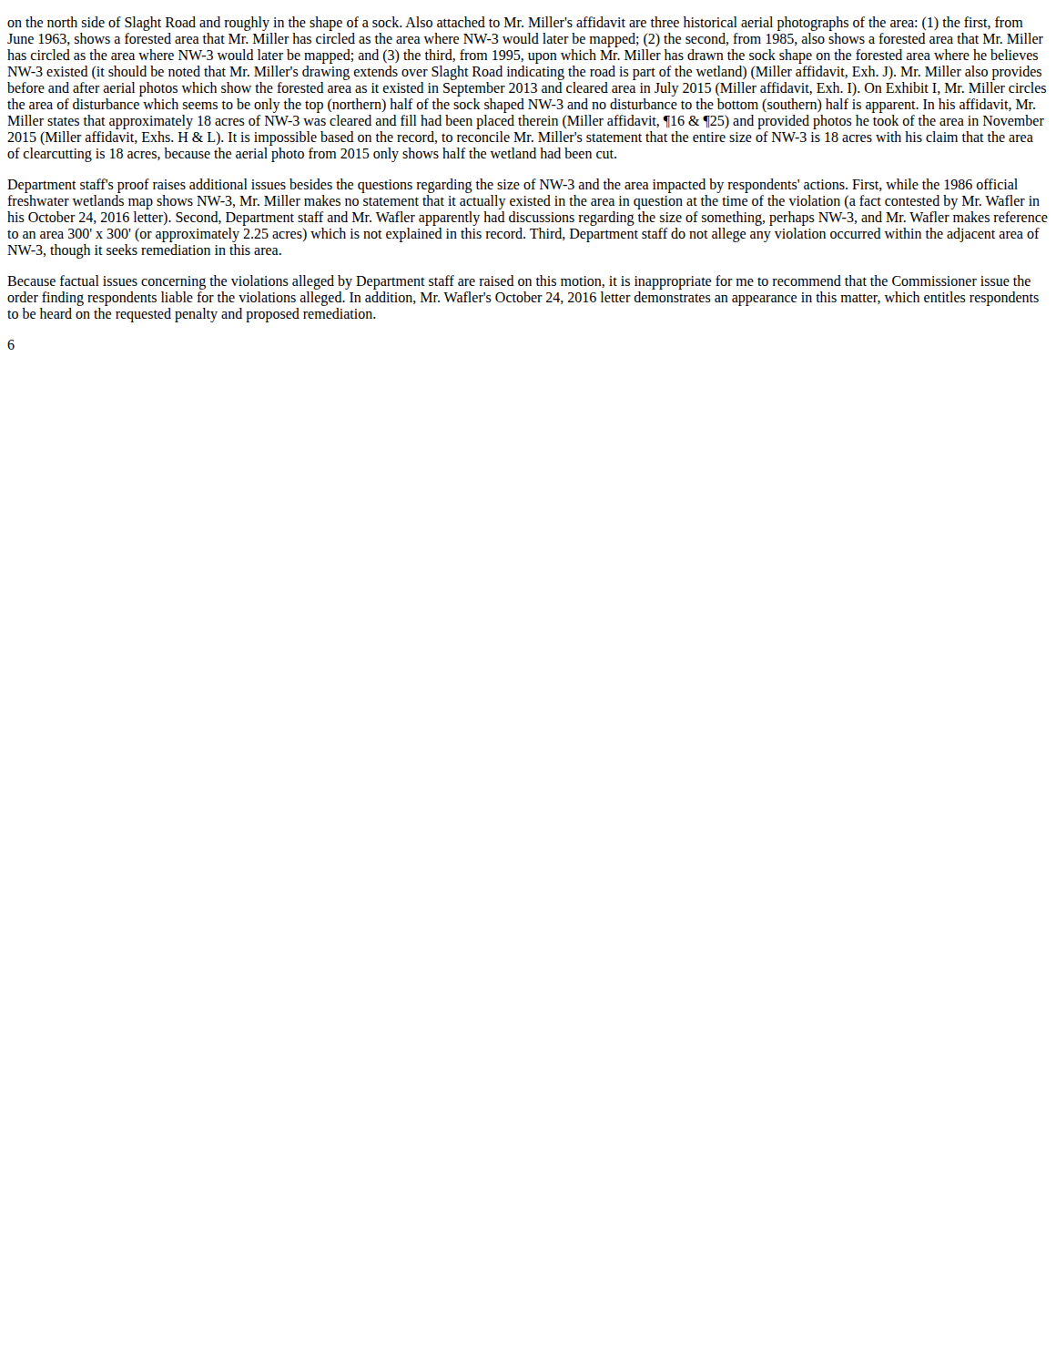on the north side of Slaght Road and roughly in the shape of a sock. Also attached to Mr. Miller's affidavit are three historical aerial photographs of the area: (1) the first, from June 1963, shows a forested area that Mr. Miller has circled as the area where NW-3 would later be mapped; (2) the second, from 1985, also shows a forested area that Mr. Miller has circled as the area where NW-3 would later be mapped; and (3) the third, from 1995, upon which Mr. Miller has drawn the sock shape on the forested area where he believes NW-3 existed (it should be noted that Mr. Miller's drawing extends over Slaght Road indicating the road is part of the wetland) (Miller affidavit, Exh. J). Mr. Miller also provides before and after aerial photos which show the forested area as it existed in September 2013 and cleared area in July 2015 (Miller affidavit, Exh. I). On Exhibit I, Mr. Miller circles the area of disturbance which seems to be only the top (northern) half of the sock shaped NW-3 and no disturbance to the bottom (southern) half is apparent. In his affidavit, Mr. Miller states that approximately 18 acres of NW-3 was cleared and fill had been placed therein (Miller affidavit, ¶16 & ¶25) and provided photos he took of the area in November 2015 (Miller affidavit, Exhs. H & L). It is impossible based on the record, to reconcile Mr. Miller's statement that the entire size of NW-3 is 18 acres with his claim that the area of clearcutting is 18 acres, because the aerial photo from 2015 only shows half the wetland had been cut.
Department staff's proof raises additional issues besides the questions regarding the size of NW-3 and the area impacted by respondents' actions. First, while the 1986 official freshwater wetlands map shows NW-3, Mr. Miller makes no statement that it actually existed in the area in question at the time of the violation (a fact contested by Mr. Wafler in his October 24, 2016 letter). Second, Department staff and Mr. Wafler apparently had discussions regarding the size of something, perhaps NW-3, and Mr. Wafler makes reference to an area 300' x 300' (or approximately 2.25 acres) which is not explained in this record. Third, Department staff do not allege any violation occurred within the adjacent area of NW-3, though it seeks remediation in this area.
Because factual issues concerning the violations alleged by Department staff are raised on this motion, it is inappropriate for me to recommend that the Commissioner issue the order finding respondents liable for the violations alleged. In addition, Mr. Wafler's October 24, 2016 letter demonstrates an appearance in this matter, which entitles respondents to be heard on the requested penalty and proposed remediation.
6